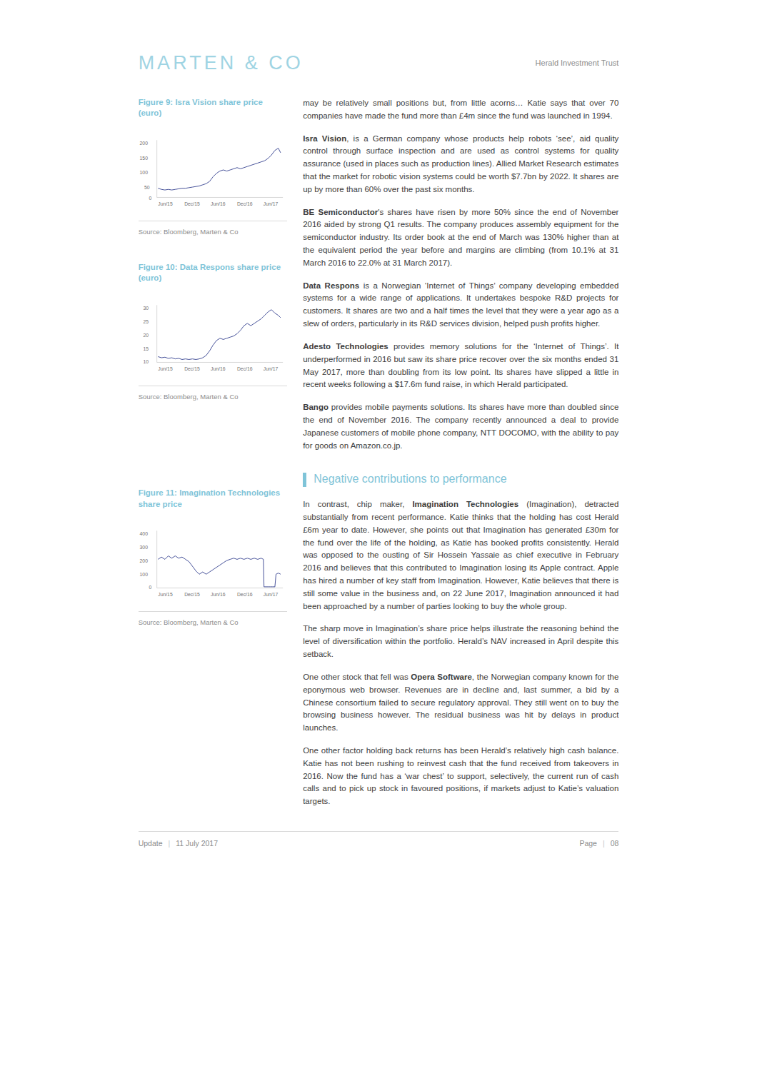MARTEN & CO
Herald Investment Trust
Figure 9: Isra Vision share price (euro)
200 150 100 50 0 Jun/15 Dec/15 Jun/16 Dec/16 Jun/17
Source: Bloomberg, Marten & Co
Figure 10: Data Respons share price (euro)
30 25 20 15 10 Jun/15 Dec/15 Jun/16 Dec/16 Jun/17
Source: Bloomberg, Marten & Co
Figure 11: Imagination Technologies share price
400 300 200 100 0 Jun/15 Dec/15 Jun/16 Dec/16 Jun/17
Source: Bloomberg, Marten & Co
may be relatively small positions but, from little acorns… Katie says that over 70 companies have made the fund more than £4m since the fund was launched in 1994.
Isra Vision, is a German company whose products help robots ‘see’, aid quality control through surface inspection and are used as control systems for quality assurance (used in places such as production lines). Allied Market Research estimates that the market for robotic vision systems could be worth $7.7bn by 2022. It shares are up by more than 60% over the past six months.
BE Semiconductor's shares have risen by more 50% since the end of November 2016 aided by strong Q1 results. The company produces assembly equipment for the semiconductor industry. Its order book at the end of March was 130% higher than at the equivalent period the year before and margins are climbing (from 10.1% at 31 March 2016 to 22.0% at 31 March 2017).
Data Respons is a Norwegian ‘Internet of Things’ company developing embedded systems for a wide range of applications. It undertakes bespoke R&D projects for customers. It shares are two and a half times the level that they were a year ago as a slew of orders, particularly in its R&D services division, helped push profits higher.
Adesto Technologies provides memory solutions for the ‘Internet of Things’. It underperformed in 2016 but saw its share price recover over the six months ended 31 May 2017, more than doubling from its low point. Its shares have slipped a little in recent weeks following a $17.6m fund raise, in which Herald participated.
Bango provides mobile payments solutions. Its shares have more than doubled since the end of November 2016. The company recently announced a deal to provide Japanese customers of mobile phone company, NTT DOCOMO, with the ability to pay for goods on Amazon.co.jp.
Negative contributions to performance
In contrast, chip maker, Imagination Technologies (Imagination), detracted substantially from recent performance. Katie thinks that the holding has cost Herald £6m year to date. However, she points out that Imagination has generated £30m for the fund over the life of the holding, as Katie has booked profits consistently. Herald was opposed to the ousting of Sir Hossein Yassaie as chief executive in February 2016 and believes that this contributed to Imagination losing its Apple contract. Apple has hired a number of key staff from Imagination. However, Katie believes that there is still some value in the business and, on 22 June 2017, Imagination announced it had been approached by a number of parties looking to buy the whole group.
The sharp move in Imagination’s share price helps illustrate the reasoning behind the level of diversification within the portfolio. Herald’s NAV increased in April despite this setback.
One other stock that fell was Opera Software, the Norwegian company known for the eponymous web browser. Revenues are in decline and, last summer, a bid by a Chinese consortium failed to secure regulatory approval. They still went on to buy the browsing business however. The residual business was hit by delays in product launches.
One other factor holding back returns has been Herald’s relatively high cash balance. Katie has not been rushing to reinvest cash that the fund received from takeovers in 2016. Now the fund has a ‘war chest’ to support, selectively, the current run of cash calls and to pick up stock in favoured positions, if markets adjust to Katie’s valuation targets.
Update|11 July 2017
Page|08